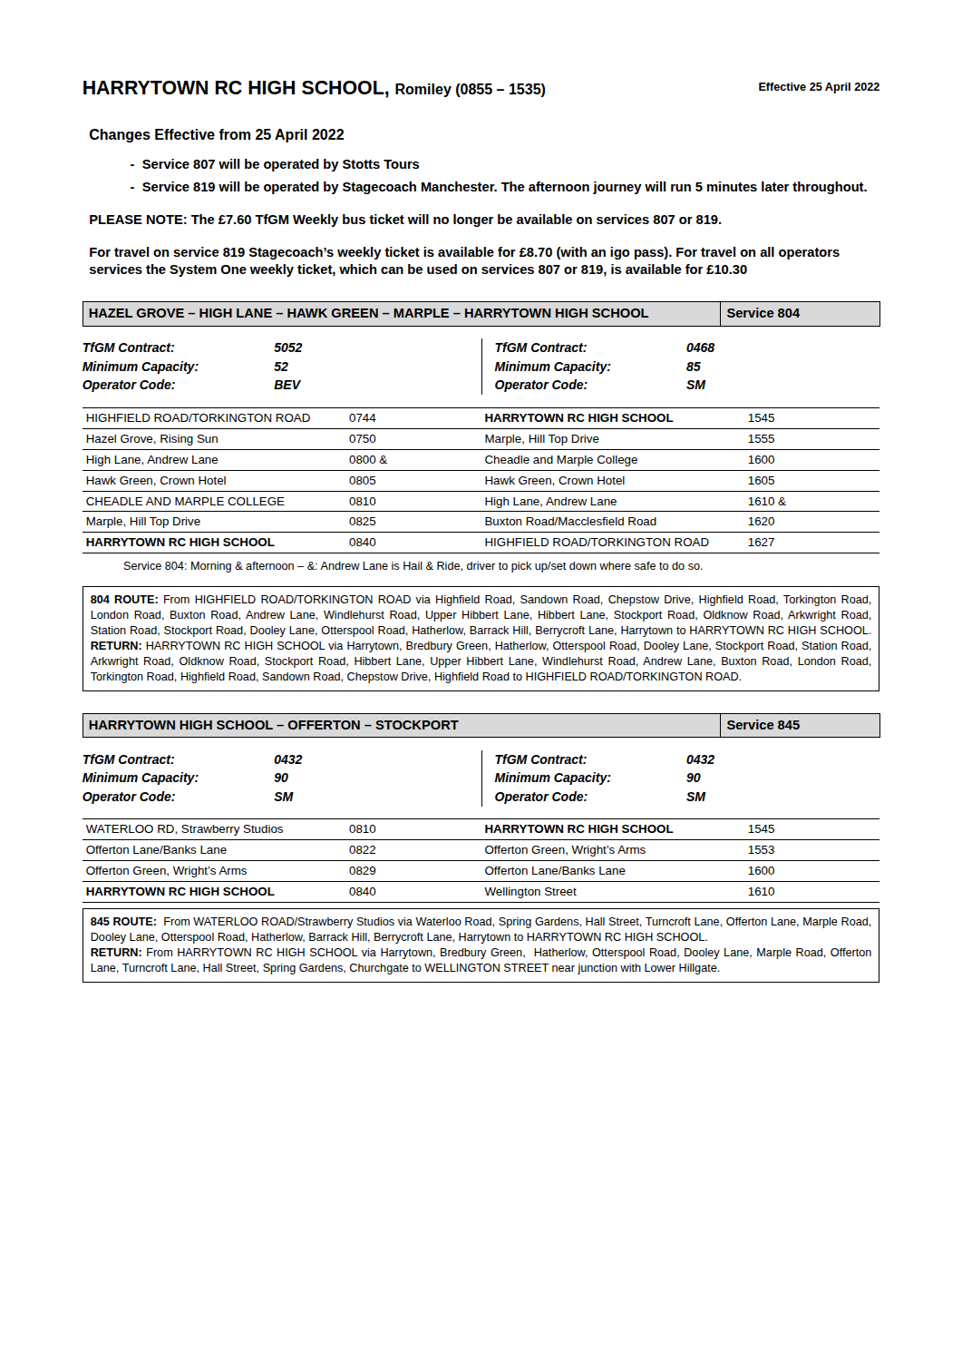Effective 25 April 2022 HARRYTOWN RC HIGH SCHOOL, Romiley (0855 – 1535)
Changes Effective from 25 April 2022
Service 807 will be operated by Stotts Tours
Service 819 will be operated by Stagecoach Manchester. The afternoon journey will run 5 minutes later throughout.
PLEASE NOTE: The £7.60 TfGM Weekly bus ticket will no longer be available on services 807 or 819.
For travel on service 819 Stagecoach’s weekly ticket is available for £8.70 (with an igo pass). For travel on all operators services the System One weekly ticket, which can be used on services 807 or 819, is available for £10.30
HAZEL GROVE – HIGH LANE – HAWK GREEN – MARPLE – HARRYTOWN HIGH SCHOOL
Service 804
| TfGM Contract: | 5052 |
| Minimum Capacity: | 52 |
| Operator Code: | BEV |
| TfGM Contract: | 0468 |
| Minimum Capacity: | 85 |
| Operator Code: | SM |
| HIGHFIELD ROAD/TORKINGTON ROAD | 0744 | HARRYTOWN RC HIGH SCHOOL | 1545 |
| Hazel Grove, Rising Sun | 0750 | Marple, Hill Top Drive | 1555 |
| High Lane, Andrew Lane | 0800 & | Cheadle and Marple College | 1600 |
| Hawk Green, Crown Hotel | 0805 | Hawk Green, Crown Hotel | 1605 |
| CHEADLE AND MARPLE COLLEGE | 0810 | High Lane, Andrew Lane | 1610 & |
| Marple, Hill Top Drive | 0825 | Buxton Road/Macclesfield Road | 1620 |
| HARRYTOWN RC HIGH SCHOOL | 0840 | HIGHFIELD ROAD/TORKINGTON ROAD | 1627 |
Service 804: Morning & afternoon – &: Andrew Lane is Hail & Ride, driver to pick up/set down where safe to do so.
804 ROUTE: From HIGHFIELD ROAD/TORKINGTON ROAD via Highfield Road, Sandown Road, Chepstow Drive, Highfield Road, Torkington Road, London Road, Buxton Road, Andrew Lane, Windlehurst Road, Upper Hibbert Lane, Hibbert Lane, Stockport Road, Oldknow Road, Arkwright Road, Station Road, Stockport Road, Dooley Lane, Otterspool Road, Hatherlow, Barrack Hill, Berrycroft Lane, Harrytown to HARRYTOWN RC HIGH SCHOOL. RETURN: HARRYTOWN RC HIGH SCHOOL via Harrytown, Bredbury Green, Hatherlow, Otterspool Road, Dooley Lane, Stockport Road, Station Road, Arkwright Road, Oldknow Road, Stockport Road, Hibbert Lane, Upper Hibbert Lane, Windlehurst Road, Andrew Lane, Buxton Road, London Road, Torkington Road, Highfield Road, Sandown Road, Chepstow Drive, Highfield Road to HIGHFIELD ROAD/TORKINGTON ROAD.
HARRYTOWN HIGH SCHOOL – OFFERTON – STOCKPORT
Service 845
| TfGM Contract: | 0432 |
| Minimum Capacity: | 90 |
| Operator Code: | SM |
| TfGM Contract: | 0432 |
| Minimum Capacity: | 90 |
| Operator Code: | SM |
| WATERLOO RD , Strawberry Studios | 0810 | HARRYTOWN RC HIGH SCHOOL | 1545 |
| Offerton Lane/Banks Lane | 0822 | Offerton Green, Wright’s Arms | 1553 |
| Offerton Green, Wright’s Arms | 0829 | Offerton Lane/Banks Lane | 1600 |
| HARRYTOWN RC HIGH SCHOOL | 0840 | Wellington Street | 1610 |
845 ROUTE: From WATERLOO ROAD/Strawberry Studios via Waterloo Road, Spring Gardens, Hall Street, Turncroft Lane, Offerton Lane, Marple Road, Dooley Lane, Otterspool Road, Hatherlow, Barrack Hill, Berrycroft Lane, Harrytown to HARRYTOWN RC HIGH SCHOOL.
RETURN: From HARRYTOWN RC HIGH SCHOOL via Harrytown, Bredbury Green, Hatherlow, Otterspool Road, Dooley Lane, Marple Road, Offerton Lane, Turncroft Lane, Hall Street, Spring Gardens, Churchgate to WELLINGTON STREET near junction with Lower Hillgate.